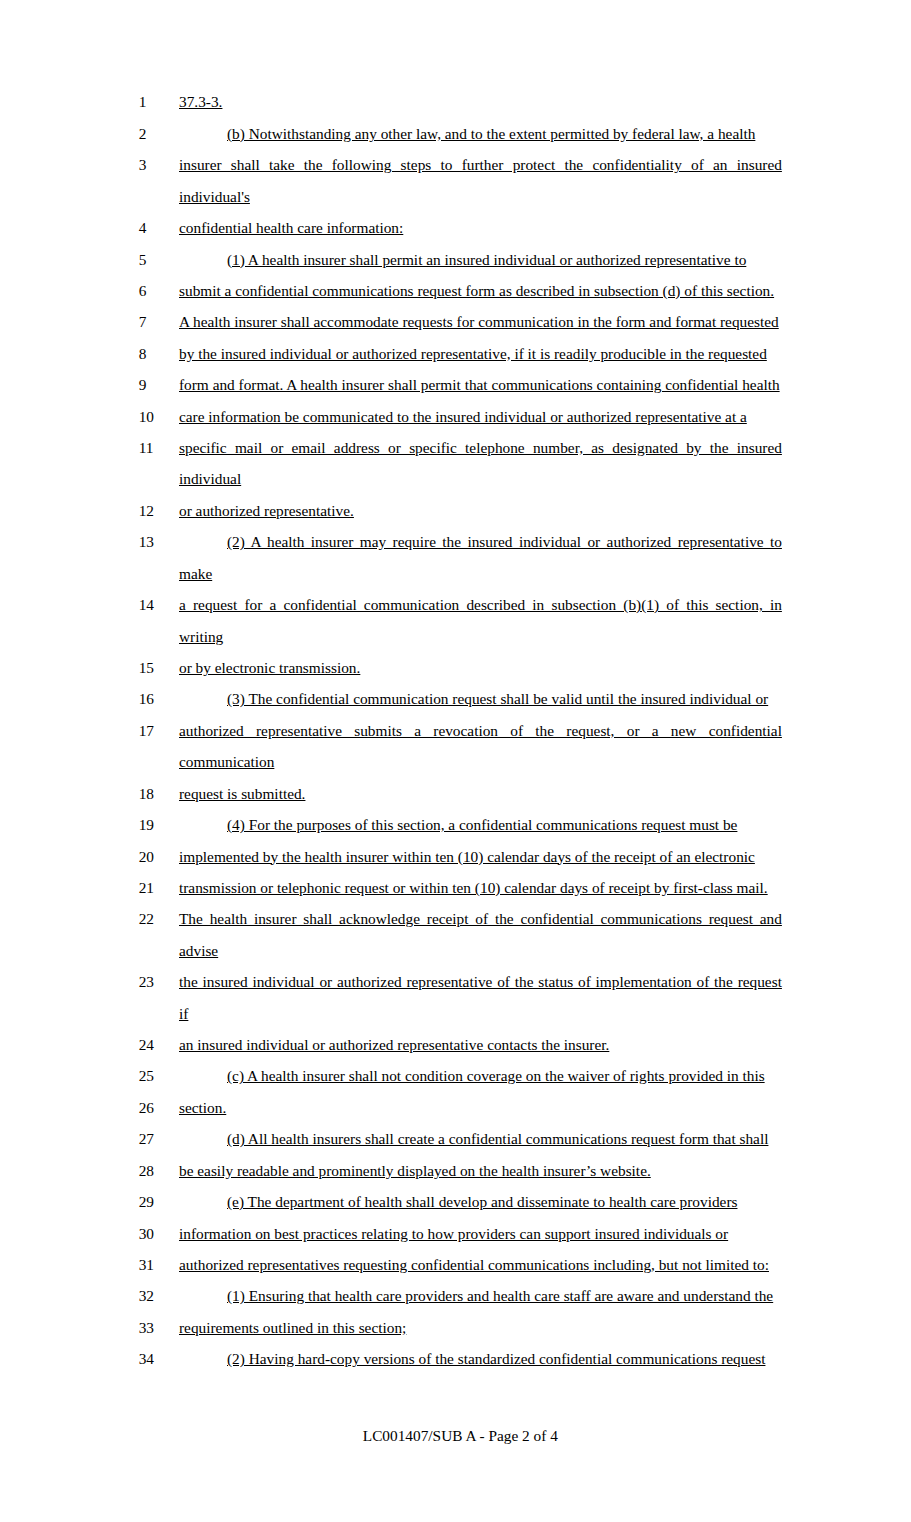| 1 | 37.3-3. |
| 2 | (b) Notwithstanding any other law, and to the extent permitted by federal law, a health |
| 3 | insurer shall take the following steps to further protect the confidentiality of an insured individual's |
| 4 | confidential health care information: |
| 5 | (1) A health insurer shall permit an insured individual or authorized representative to |
| 6 | submit a confidential communications request form as described in subsection (d) of this section. |
| 7 | A health insurer shall accommodate requests for communication in the form and format requested |
| 8 | by the insured individual or authorized representative, if it is readily producible in the requested |
| 9 | form and format. A health insurer shall permit that communications containing confidential health |
| 10 | care information be communicated to the insured individual or authorized representative at a |
| 11 | specific mail or email address or specific telephone number, as designated by the insured individual |
| 12 | or authorized representative. |
| 13 | (2) A health insurer may require the insured individual or authorized representative to make |
| 14 | a request for a confidential communication described in subsection (b)(1) of this section, in writing |
| 15 | or by electronic transmission. |
| 16 | (3) The confidential communication request shall be valid until the insured individual or |
| 17 | authorized representative submits a revocation of the request, or a new confidential communication |
| 18 | request is submitted. |
| 19 | (4) For the purposes of this section, a confidential communications request must be |
| 20 | implemented by the health insurer within ten (10) calendar days of the receipt of an electronic |
| 21 | transmission or telephonic request or within ten (10) calendar days of receipt by first-class mail. |
| 22 | The health insurer shall acknowledge receipt of the confidential communications request and advise |
| 23 | the insured individual or authorized representative of the status of implementation of the request if |
| 24 | an insured individual or authorized representative contacts the insurer. |
| 25 | (c) A health insurer shall not condition coverage on the waiver of rights provided in this |
| 26 | section. |
| 27 | (d) All health insurers shall create a confidential communications request form that shall |
| 28 | be easily readable and prominently displayed on the health insurer’s website. |
| 29 | (e) The department of health shall develop and disseminate to health care providers |
| 30 | information on best practices relating to how providers can support insured individuals or |
| 31 | authorized representatives requesting confidential communications including, but not limited to: |
| 32 | (1) Ensuring that health care providers and health care staff are aware and understand the |
| 33 | requirements outlined in this section; |
| 34 | (2) Having hard-copy versions of the standardized confidential communications request |
LC001407/SUB A - Page 2 of 4